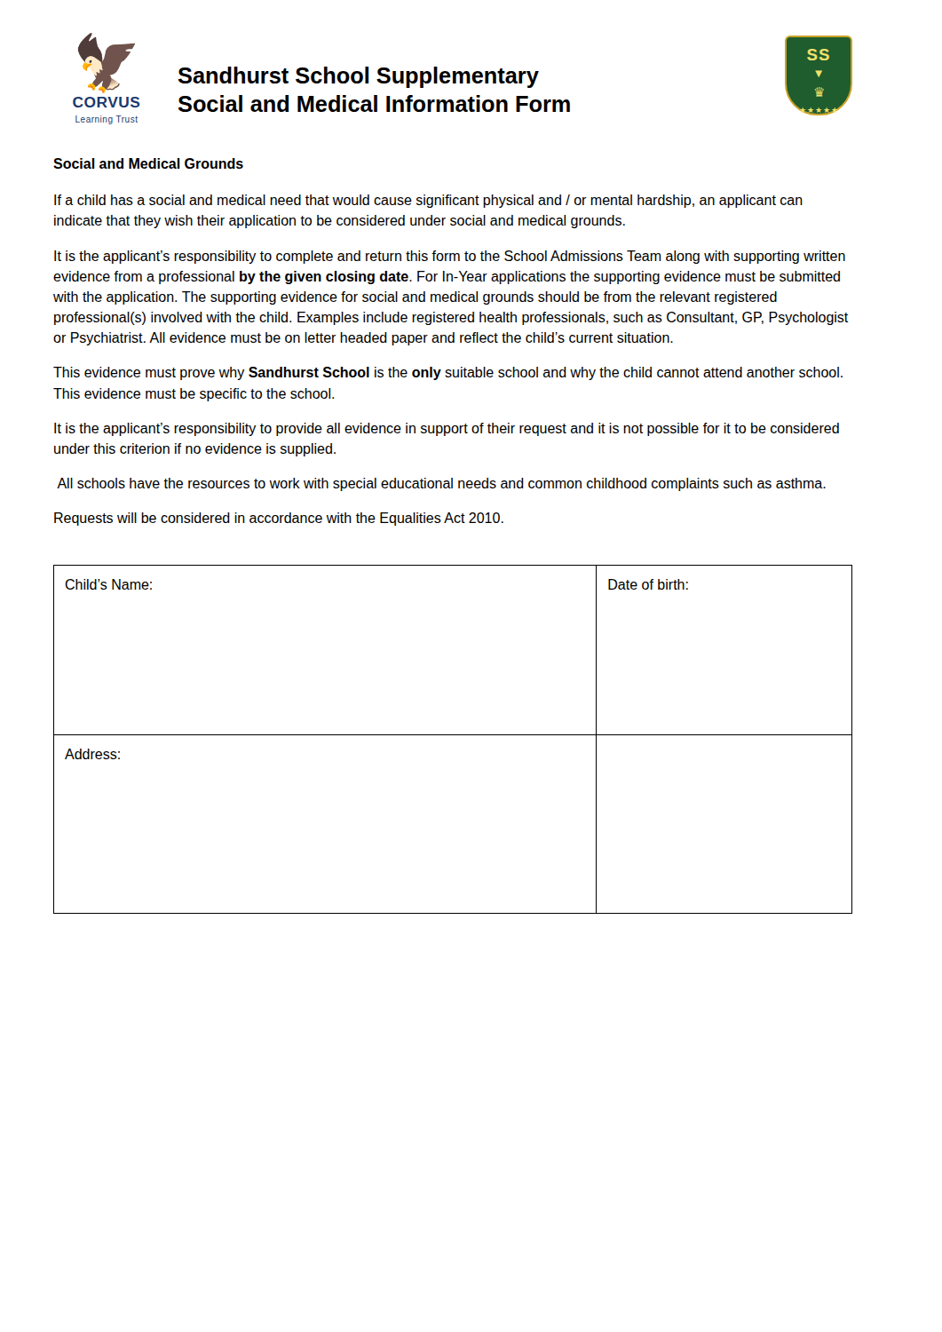🦅
CORVUS
Learning Trust
Sandhurst School Supplementary
Social and Medical Information Form
SS ▼ ♛ ★★★★★
Social and Medical Grounds
If a child has a social and medical need that would cause significant physical and / or mental hardship, an applicant can indicate that they wish their application to be considered under social and medical grounds.
It is the applicant’s responsibility to complete and return this form to the School Admissions Team along with supporting written evidence from a professional by the given closing date. For In-Year applications the supporting evidence must be submitted with the application. The supporting evidence for social and medical grounds should be from the relevant registered professional(s) involved with the child. Examples include registered health professionals, such as Consultant, GP, Psychologist or Psychiatrist. All evidence must be on letter headed paper and reflect the child’s current situation.
This evidence must prove why Sandhurst School is the only suitable school and why the child cannot attend another school. This evidence must be specific to the school.
It is the applicant’s responsibility to provide all evidence in support of their request and it is not possible for it to be considered under this criterion if no evidence is supplied.
All schools have the resources to work with special educational needs and common childhood complaints such as asthma.
Requests will be considered in accordance with the Equalities Act 2010.
| Child’s Name: | Date of birth: |
| Address: | |